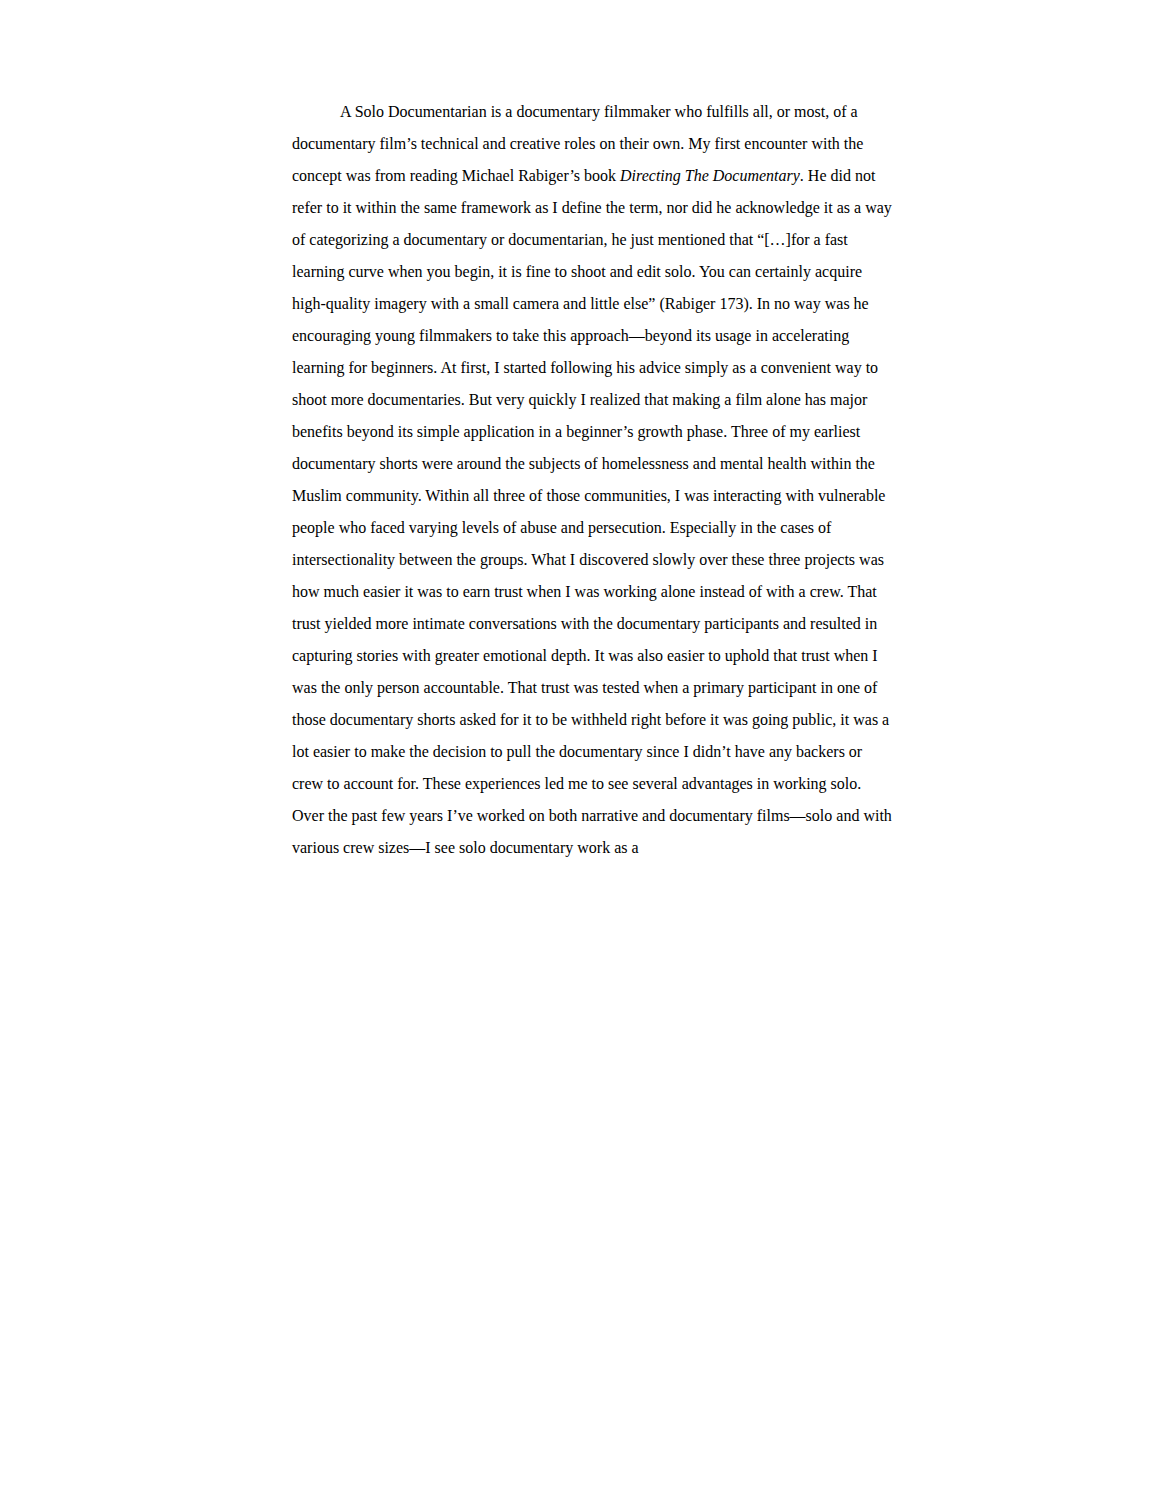A Solo Documentarian is a documentary filmmaker who fulfills all, or most, of a documentary film’s technical and creative roles on their own. My first encounter with the concept was from reading Michael Rabiger’s book Directing The Documentary. He did not refer to it within the same framework as I define the term, nor did he acknowledge it as a way of categorizing a documentary or documentarian, he just mentioned that “[…]for a fast learning curve when you begin, it is fine to shoot and edit solo. You can certainly acquire high-quality imagery with a small camera and little else” (Rabiger 173). In no way was he encouraging young filmmakers to take this approach—beyond its usage in accelerating learning for beginners. At first, I started following his advice simply as a convenient way to shoot more documentaries. But very quickly I realized that making a film alone has major benefits beyond its simple application in a beginner’s growth phase. Three of my earliest documentary shorts were around the subjects of homelessness and mental health within the Muslim community. Within all three of those communities, I was interacting with vulnerable people who faced varying levels of abuse and persecution. Especially in the cases of intersectionality between the groups. What I discovered slowly over these three projects was how much easier it was to earn trust when I was working alone instead of with a crew. That trust yielded more intimate conversations with the documentary participants and resulted in capturing stories with greater emotional depth. It was also easier to uphold that trust when I was the only person accountable. That trust was tested when a primary participant in one of those documentary shorts asked for it to be withheld right before it was going public, it was a lot easier to make the decision to pull the documentary since I didn’t have any backers or crew to account for. These experiences led me to see several advantages in working solo. Over the past few years I’ve worked on both narrative and documentary films—solo and with various crew sizes—I see solo documentary work as a